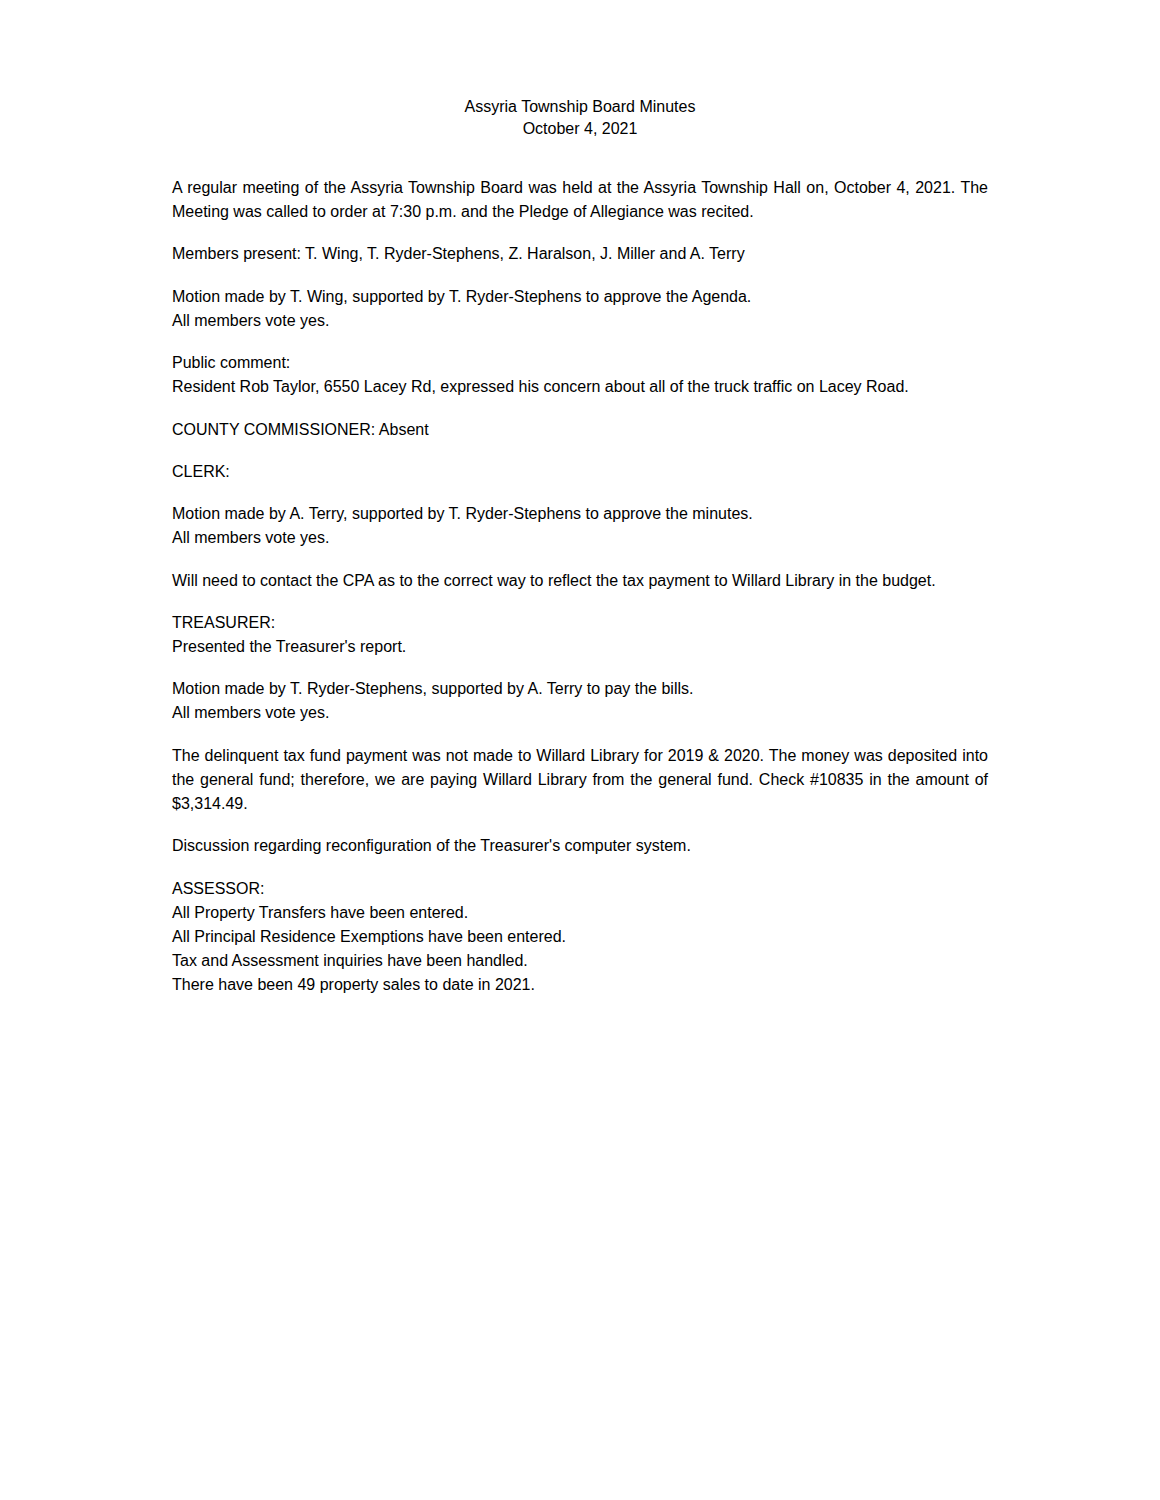Assyria Township Board Minutes
October 4, 2021
A regular meeting of the Assyria Township Board was held at the Assyria Township Hall on, October 4, 2021. The Meeting was called to order at 7:30 p.m. and the Pledge of Allegiance was recited.
Members present: T. Wing, T. Ryder-Stephens, Z. Haralson, J. Miller and A. Terry
Motion made by T. Wing, supported by T. Ryder-Stephens to approve the Agenda.
All members vote yes.
Public comment:
Resident Rob Taylor, 6550 Lacey Rd, expressed his concern about all of the truck traffic on Lacey Road.
COUNTY COMMISSIONER: Absent
CLERK:
Motion made by A. Terry, supported by T. Ryder-Stephens to approve the minutes.
All members vote yes.
Will need to contact the CPA as to the correct way to reflect the tax payment to Willard Library in the budget.
TREASURER:
Presented the Treasurer's report.
Motion made by T. Ryder-Stephens, supported by A. Terry to pay the bills.
All members vote yes.
The delinquent tax fund payment was not made to Willard Library for 2019 & 2020. The money was deposited into the general fund; therefore, we are paying Willard Library from the general fund. Check #10835 in the amount of $3,314.49.
Discussion regarding reconfiguration of the Treasurer's computer system.
ASSESSOR:
All Property Transfers have been entered.
All Principal Residence Exemptions have been entered.
Tax and Assessment inquiries have been handled.
There have been 49 property sales to date in 2021.